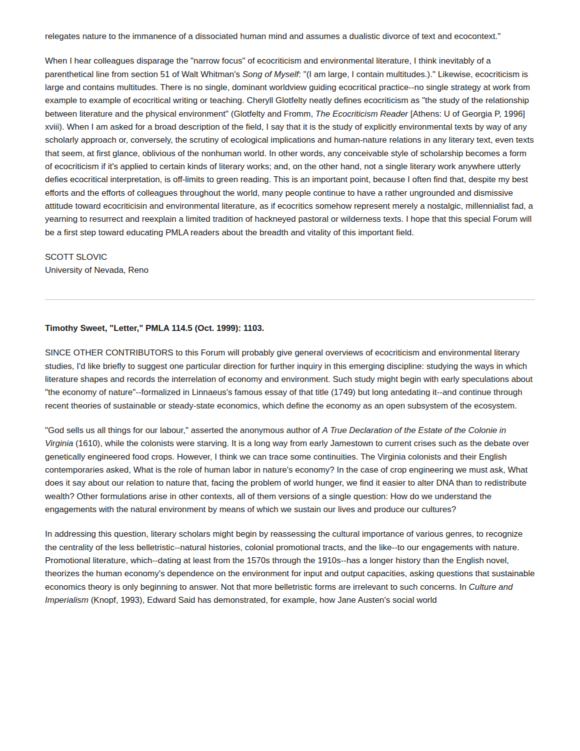relegates nature to the immanence of a dissociated human mind and assumes a dualistic divorce of text and ecocontext."
When I hear colleagues disparage the "narrow focus" of ecocriticism and environmental literature, I think inevitably of a parenthetical line from section 51 of Walt Whitman's Song of Myself: "(I am large, I contain multitudes.)." Likewise, ecocriticism is large and contains multitudes. There is no single, dominant worldview guiding ecocritical practice--no single strategy at work from example to example of ecocritical writing or teaching. Cheryll Glotfelty neatly defines ecocriticism as "the study of the relationship between literature and the physical environment" (Glotfelty and Fromm, The Ecocriticism Reader [Athens: U of Georgia P, 1996] xviii). When I am asked for a broad description of the field, I say that it is the study of explicitly environmental texts by way of any scholarly approach or, conversely, the scrutiny of ecological implications and human-nature relations in any literary text, even texts that seem, at first glance, oblivious of the nonhuman world. In other words, any conceivable style of scholarship becomes a form of ecocriticism if it's applied to certain kinds of literary works; and, on the other hand, not a single literary work anywhere utterly defies ecocritical interpretation, is off-limits to green reading. This is an important point, because I often find that, despite my best efforts and the efforts of colleagues throughout the world, many people continue to have a rather ungrounded and dismissive attitude toward ecocriticisin and environmental literature, as if ecocritics somehow represent merely a nostalgic, millennialist fad, a yearning to resurrect and reexplain a limited tradition of hackneyed pastoral or wilderness texts. I hope that this special Forum will be a first step toward educating PMLA readers about the breadth and vitality of this important field.
SCOTT SLOVIC University of Nevada, Reno
Timothy Sweet, "Letter," PMLA 114.5 (Oct. 1999): 1103.
SINCE OTHER CONTRIBUTORS to this Forum will probably give general overviews of ecocriticism and environmental literary studies, I'd like briefly to suggest one particular direction for further inquiry in this emerging discipline: studying the ways in which literature shapes and records the interrelation of economy and environment. Such study might begin with early speculations about "the economy of nature"--formalized in Linnaeus's famous essay of that title (1749) but long antedating it--and continue through recent theories of sustainable or steady-state economics, which define the economy as an open subsystem of the ecosystem.
"God sells us all things for our labour," asserted the anonymous author of A True Declaration of the Estate of the Colonie in Virginia (1610), while the colonists were starving. It is a long way from early Jamestown to current crises such as the debate over genetically engineered food crops. However, I think we can trace some continuities. The Virginia colonists and their English contemporaries asked, What is the role of human labor in nature's economy? In the case of crop engineering we must ask, What does it say about our relation to nature that, facing the problem of world hunger, we find it easier to alter DNA than to redistribute wealth? Other formulations arise in other contexts, all of them versions of a single question: How do we understand the engagements with the natural environment by means of which we sustain our lives and produce our cultures?
In addressing this question, literary scholars might begin by reassessing the cultural importance of various genres, to recognize the centrality of the less belletristic--natural histories, colonial promotional tracts, and the like--to our engagements with nature. Promotional literature, which--dating at least from the 1570s through the 1910s--has a longer history than the English novel, theorizes the human economy's dependence on the environment for input and output capacities, asking questions that sustainable economics theory is only beginning to answer. Not that more belletristic forms are irrelevant to such concerns. In Culture and Imperialism (Knopf, 1993), Edward Said has demonstrated, for example, how Jane Austen's social world